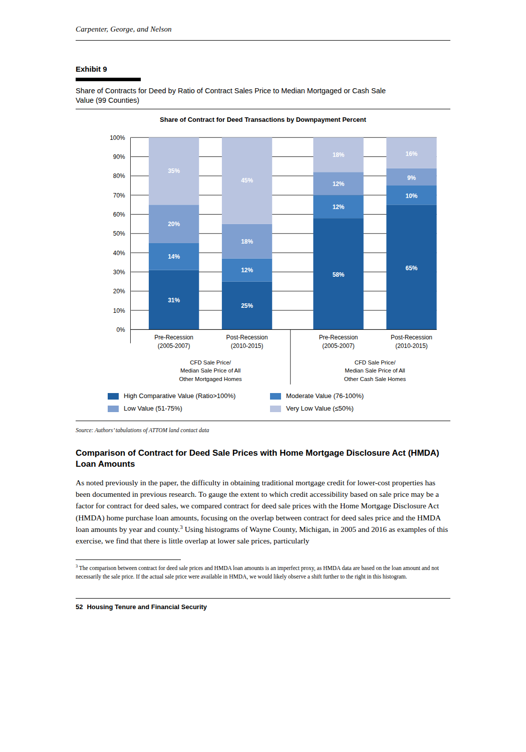Carpenter, George, and Nelson
Exhibit 9
Share of Contracts for Deed by Ratio of Contract Sales Price to Median Mortgaged or Cash Sale
Value (99 Counties)
Share of Contract for Deed Transactions by Downpayment Percent
100% 90% 80% 70% 60% 50% 40% 30% 20% 10% 0% 31% 14% 20% 35% 25% 12% 18% 45% 58% 12% 12% 18% 65% 10% 9% 16% Pre-Recession (2005-2007) Post-Recession (2010-2015) Pre-Recession (2005-2007) Post-Recession (2010-2015) CFD Sale Price/ Median Sale Price of All Other Mortgaged Homes CFD Sale Price/ Median Sale Price of All Other Cash Sale Homes
High Comparative Value (Ratio>100%)
Moderate Value (76-100%)
Low Value (51-75%)
Very Low Value (≤50%)
Source: Authors’ tabulations of ATTOM land contact data
Comparison of Contract for Deed Sale Prices with Home Mortgage Disclosure Act (HMDA) Loan Amounts
As noted previously in the paper, the difficulty in obtaining traditional mortgage credit for lower-cost properties has been documented in previous research. To gauge the extent to which credit accessibility based on sale price may be a factor for contract for deed sales, we compared contract for deed sale prices with the Home Mortgage Disclosure Act (HMDA) home purchase loan amounts, focusing on the overlap between contract for deed sales price and the HMDA loan amounts by year and county.3 Using histograms of Wayne County, Michigan, in 2005 and 2016 as examples of this exercise, we find that there is little overlap at lower sale prices, particularly
3 The comparison between contract for deed sale prices and HMDA loan amounts is an imperfect proxy, as HMDA data are based on the loan amount and not necessarily the sale price. If the actual sale price were available in HMDA, we would likely observe a shift further to the right in this histogram.
52 Housing Tenure and Financial Security